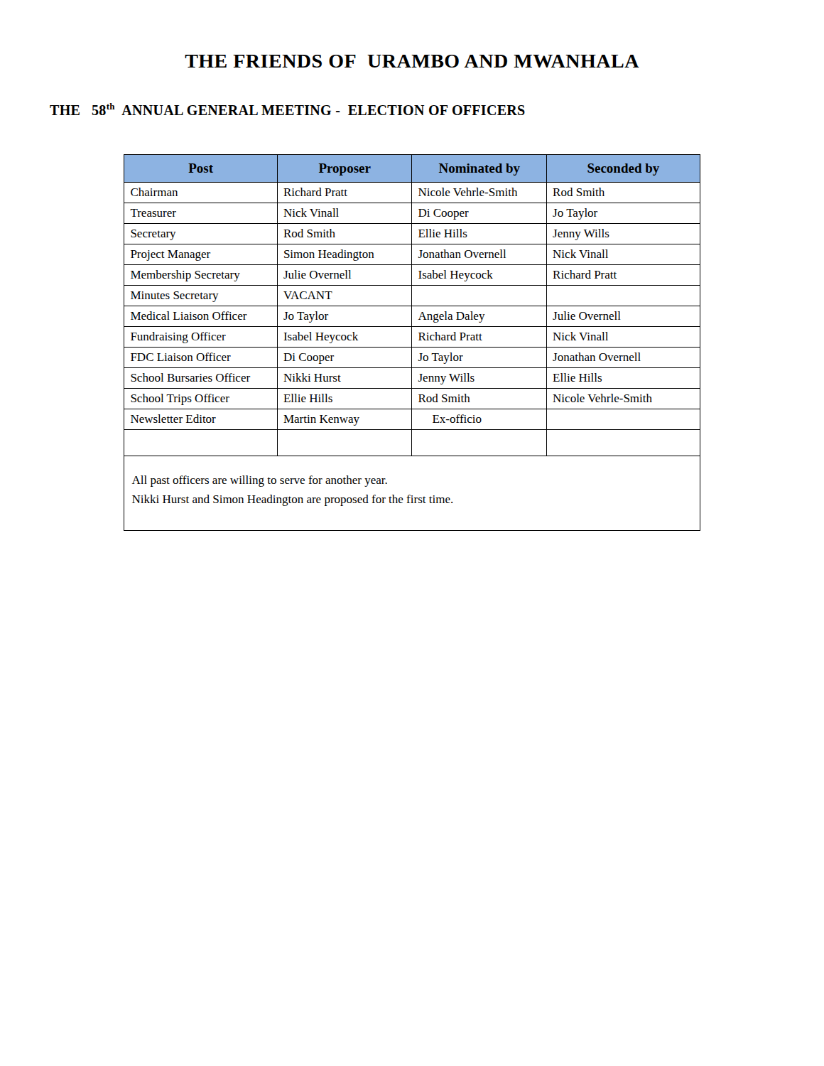THE FRIENDS OF URAMBO AND MWANHALA
THE 58th ANNUAL GENERAL MEETING - ELECTION OF OFFICERS
| Post | Proposer | Nominated by | Seconded by |
| --- | --- | --- | --- |
| Chairman | Richard Pratt | Nicole Vehrle-Smith | Rod Smith |
| Treasurer | Nick Vinall | Di Cooper | Jo Taylor |
| Secretary | Rod Smith | Ellie Hills | Jenny Wills |
| Project Manager | Simon Headington | Jonathan Overnell | Nick Vinall |
| Membership Secretary | Julie Overnell | Isabel Heycock | Richard Pratt |
| Minutes Secretary | VACANT | | |
| Medical Liaison Officer | Jo Taylor | Angela Daley | Julie Overnell |
| Fundraising Officer | Isabel Heycock | Richard Pratt | Nick Vinall |
| FDC Liaison Officer | Di Cooper | Jo Taylor | Jonathan Overnell |
| School Bursaries Officer | Nikki Hurst | Jenny Wills | Ellie Hills |
| School Trips Officer | Ellie Hills | Rod Smith | Nicole Vehrle-Smith |
| Newsletter Editor | Martin Kenway | Ex-officio | |
| All past officers are willing to serve for another year. Nikki Hurst and Simon Headington are proposed for the first time. |